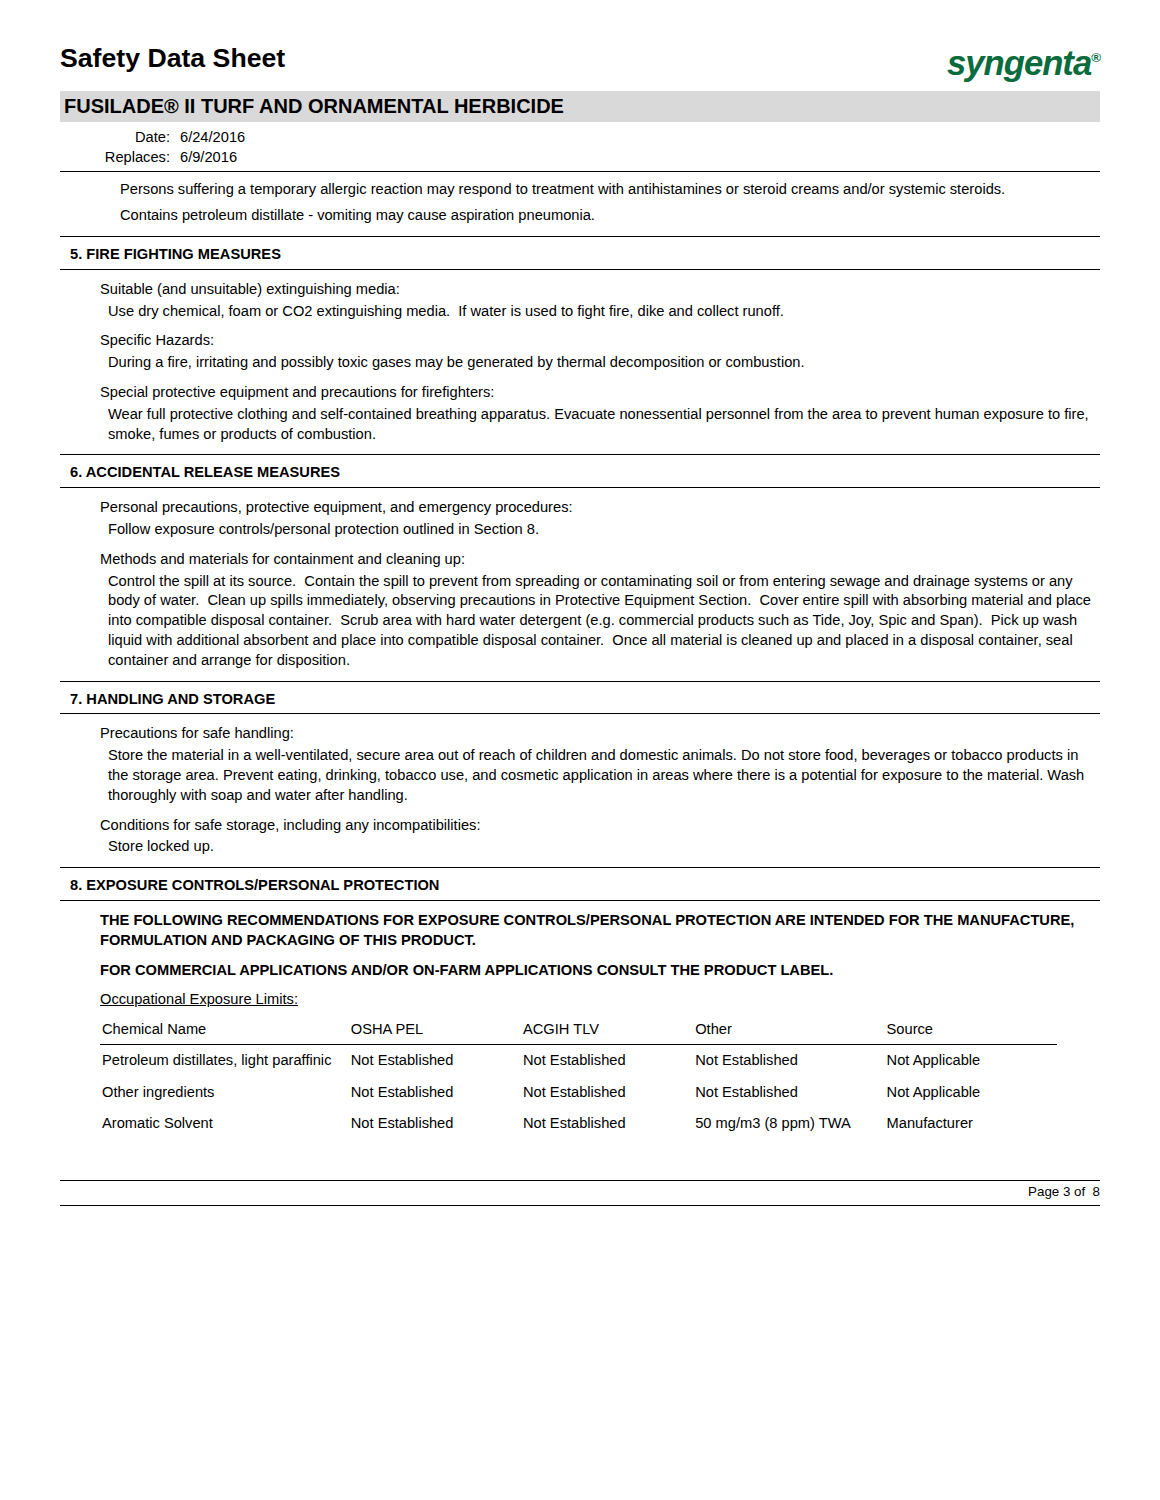Safety Data Sheet
syngenta®
FUSILADE® II TURF AND ORNAMENTAL HERBICIDE
| Date: | 6/24/2016 |
| Replaces: | 6/9/2016 |
Persons suffering a temporary allergic reaction may respond to treatment with antihistamines or steroid creams and/or systemic steroids.
Contains petroleum distillate - vomiting may cause aspiration pneumonia.
5. FIRE FIGHTING MEASURES
Suitable (and unsuitable) extinguishing media:
Use dry chemical, foam or CO2 extinguishing media. If water is used to fight fire, dike and collect runoff.
Specific Hazards:
During a fire, irritating and possibly toxic gases may be generated by thermal decomposition or combustion.
Special protective equipment and precautions for firefighters:
Wear full protective clothing and self-contained breathing apparatus. Evacuate nonessential personnel from the area to prevent human exposure to fire, smoke, fumes or products of combustion.
6. ACCIDENTAL RELEASE MEASURES
Personal precautions, protective equipment, and emergency procedures:
Follow exposure controls/personal protection outlined in Section 8.
Methods and materials for containment and cleaning up:
Control the spill at its source. Contain the spill to prevent from spreading or contaminating soil or from entering sewage and drainage systems or any body of water. Clean up spills immediately, observing precautions in Protective Equipment Section. Cover entire spill with absorbing material and place into compatible disposal container. Scrub area with hard water detergent (e.g. commercial products such as Tide, Joy, Spic and Span). Pick up wash liquid with additional absorbent and place into compatible disposal container. Once all material is cleaned up and placed in a disposal container, seal container and arrange for disposition.
7. HANDLING AND STORAGE
Precautions for safe handling:
Store the material in a well-ventilated, secure area out of reach of children and domestic animals. Do not store food, beverages or tobacco products in the storage area. Prevent eating, drinking, tobacco use, and cosmetic application in areas where there is a potential for exposure to the material. Wash thoroughly with soap and water after handling.
Conditions for safe storage, including any incompatibilities:
Store locked up.
8. EXPOSURE CONTROLS/PERSONAL PROTECTION
THE FOLLOWING RECOMMENDATIONS FOR EXPOSURE CONTROLS/PERSONAL PROTECTION ARE INTENDED FOR THE MANUFACTURE, FORMULATION AND PACKAGING OF THIS PRODUCT.
FOR COMMERCIAL APPLICATIONS AND/OR ON-FARM APPLICATIONS CONSULT THE PRODUCT LABEL.
Occupational Exposure Limits:
| Chemical Name | OSHA PEL | ACGIH TLV | Other | Source |
| --- | --- | --- | --- | --- |
| Petroleum distillates, light paraffinic | Not Established | Not Established | Not Established | Not Applicable |
| Other ingredients | Not Established | Not Established | Not Established | Not Applicable |
| Aromatic Solvent | Not Established | Not Established | 50 mg/m3 (8 ppm) TWA | Manufacturer |
Page 3 of 8